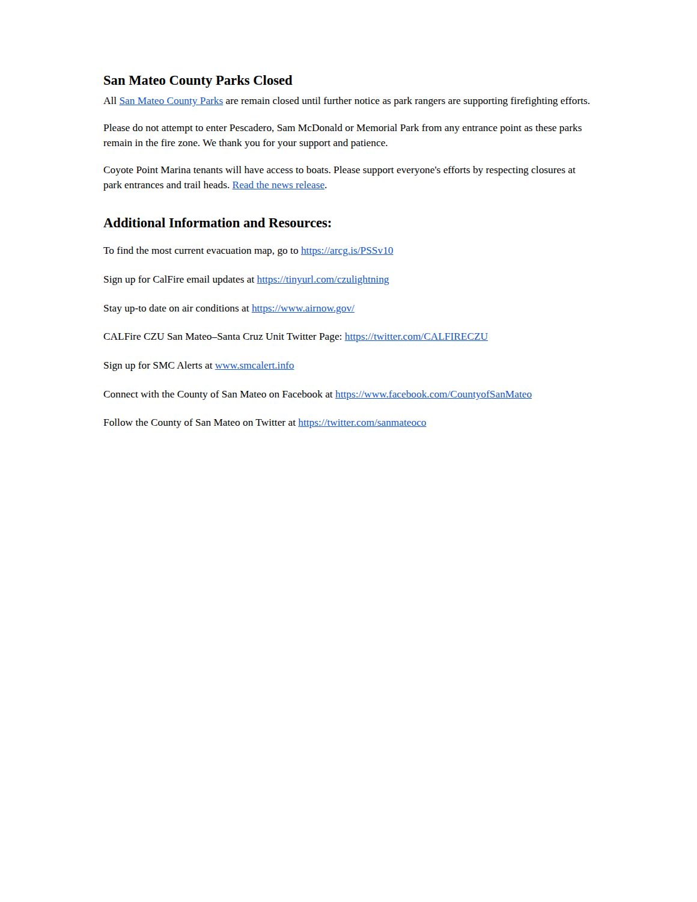San Mateo County Parks Closed
All San Mateo County Parks are remain closed until further notice as park rangers are supporting firefighting efforts.
Please do not attempt to enter Pescadero, Sam McDonald or Memorial Park from any entrance point as these parks remain in the fire zone. We thank you for your support and patience.
Coyote Point Marina tenants will have access to boats. Please support everyone's efforts by respecting closures at park entrances and trail heads. Read the news release.
Additional Information and Resources:
To find the most current evacuation map, go to https://arcg.is/PSSv10
Sign up for CalFire email updates at https://tinyurl.com/czulightning
Stay up-to date on air conditions at https://www.airnow.gov/
CALFire CZU San Mateo–Santa Cruz Unit Twitter Page: https://twitter.com/CALFIRECZU
Sign up for SMC Alerts at www.smcalert.info
Connect with the County of San Mateo on Facebook at https://www.facebook.com/CountyofSanMateo
Follow the County of San Mateo on Twitter at https://twitter.com/sanmateoco